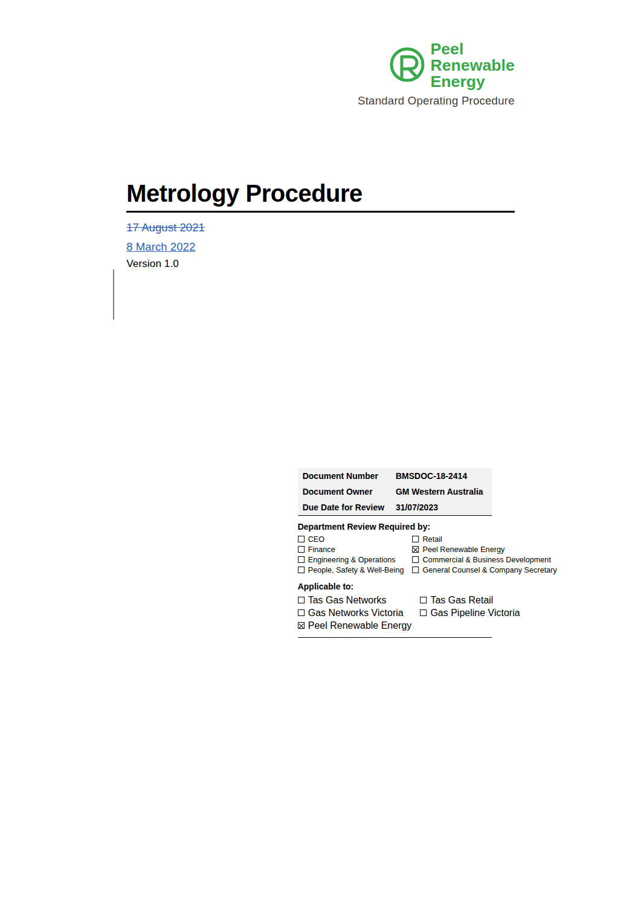Peel Renewable Energy logo
Peel
Renewable
Energy
Standard Operating Procedure
Metrology Procedure
17 August 2021
8 March 2022
Version 1.0
| Document Number | BMSDOC-18-2414 |
| Document Owner | GM Western Australia |
| Due Date for Review | 31/07/2023 |
Department Review Required by:
CEO Retail Finance Peel Renewable Energy Engineering & Operations Commercial & Business Development People, Safety & Well-Being General Counsel & Company Secretary
Applicable to:
Tas Gas Networks Tas Gas Retail Gas Networks Victoria Gas Pipeline Victoria Peel Renewable Energy